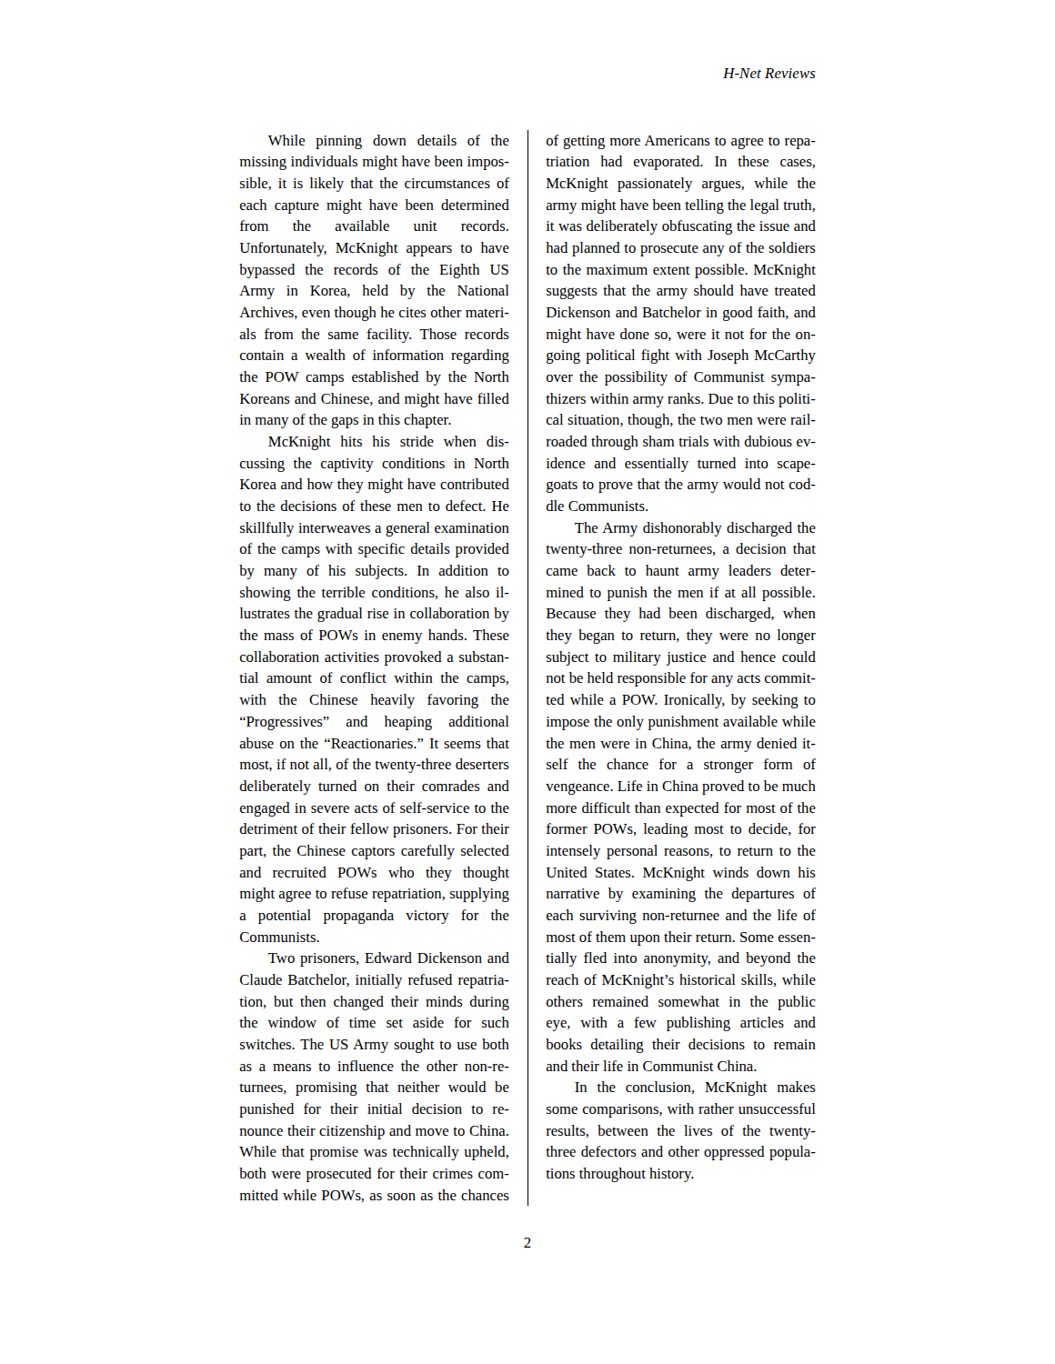H-Net Reviews
While pinning down details of the missing individuals might have been impossible, it is likely that the circumstances of each capture might have been determined from the available unit records. Unfortunately, McKnight appears to have bypassed the records of the Eighth US Army in Korea, held by the National Archives, even though he cites other materials from the same facility. Those records contain a wealth of information regarding the POW camps established by the North Koreans and Chinese, and might have filled in many of the gaps in this chapter.
McKnight hits his stride when discussing the captivity conditions in North Korea and how they might have contributed to the decisions of these men to defect. He skillfully interweaves a general examination of the camps with specific details provided by many of his subjects. In addition to showing the terrible conditions, he also illustrates the gradual rise in collaboration by the mass of POWs in enemy hands. These collaboration activities provoked a substantial amount of conflict within the camps, with the Chinese heavily favoring the “Progressives” and heaping additional abuse on the “Reactionaries.” It seems that most, if not all, of the twenty-three deserters deliberately turned on their comrades and engaged in severe acts of self-service to the detriment of their fellow prisoners. For their part, the Chinese captors carefully selected and recruited POWs who they thought might agree to refuse repatriation, supplying a potential propaganda victory for the Communists.
Two prisoners, Edward Dickenson and Claude Batchelor, initially refused repatriation, but then changed their minds during the window of time set aside for such switches. The US Army sought to use both as a means to influence the other non-returnees, promising that neither would be punished for their initial decision to renounce their citizenship and move to China. While that promise was technically upheld, both were prosecuted for their crimes committed while POWs, as soon as the chances of getting more Americans to agree to repatriation had evaporated. In these cases, McKnight passionately argues, while the army might have been telling the legal truth, it was deliberately obfuscating the issue and had planned to prosecute any of the soldiers to the maximum extent possible. McKnight suggests that the army should have treated Dickenson and Batchelor in good faith, and might have done so, were it not for the ongoing political fight with Joseph McCarthy over the possibility of Communist sympathizers within army ranks. Due to this political situation, though, the two men were railroaded through sham trials with dubious evidence and essentially turned into scapegoats to prove that the army would not coddle Communists.
The Army dishonorably discharged the twenty-three non-returnees, a decision that came back to haunt army leaders determined to punish the men if at all possible. Because they had been discharged, when they began to return, they were no longer subject to military justice and hence could not be held responsible for any acts committed while a POW. Ironically, by seeking to impose the only punishment available while the men were in China, the army denied itself the chance for a stronger form of vengeance. Life in China proved to be much more difficult than expected for most of the former POWs, leading most to decide, for intensely personal reasons, to return to the United States. McKnight winds down his narrative by examining the departures of each surviving non-returnee and the life of most of them upon their return. Some essentially fled into anonymity, and beyond the reach of McKnight’s historical skills, while others remained somewhat in the public eye, with a few publishing articles and books detailing their decisions to remain and their life in Communist China.
In the conclusion, McKnight makes some comparisons, with rather unsuccessful results, between the lives of the twenty-three defectors and other oppressed populations throughout history.
2